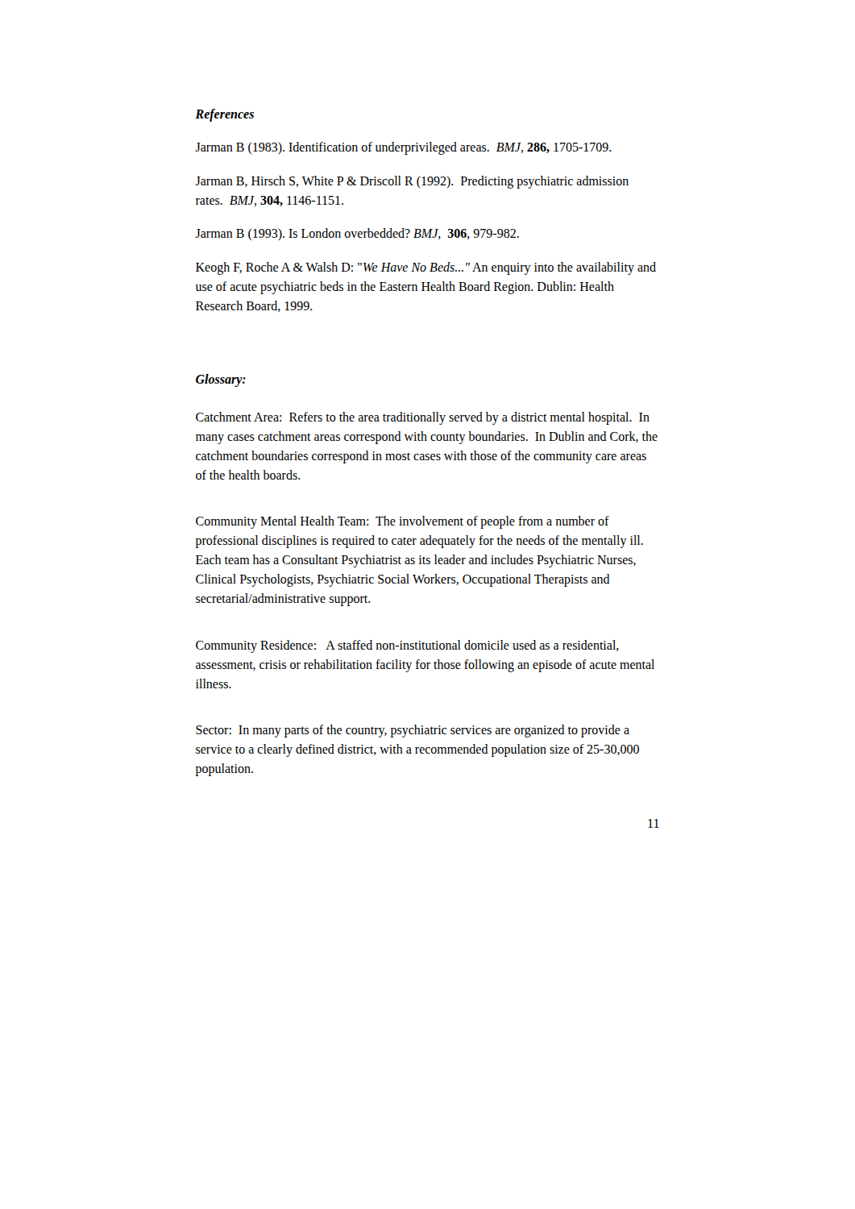References
Jarman B (1983). Identification of underprivileged areas. BMJ, 286, 1705-1709.
Jarman B, Hirsch S, White P & Driscoll R (1992). Predicting psychiatric admission rates. BMJ, 304, 1146-1151.
Jarman B (1993). Is London overbedded? BMJ, 306, 979-982.
Keogh F, Roche A & Walsh D: "We Have No Beds..." An enquiry into the availability and use of acute psychiatric beds in the Eastern Health Board Region. Dublin: Health Research Board, 1999.
Glossary:
Catchment Area: Refers to the area traditionally served by a district mental hospital. In many cases catchment areas correspond with county boundaries. In Dublin and Cork, the catchment boundaries correspond in most cases with those of the community care areas of the health boards.
Community Mental Health Team: The involvement of people from a number of professional disciplines is required to cater adequately for the needs of the mentally ill. Each team has a Consultant Psychiatrist as its leader and includes Psychiatric Nurses, Clinical Psychologists, Psychiatric Social Workers, Occupational Therapists and secretarial/administrative support.
Community Residence: A staffed non-institutional domicile used as a residential, assessment, crisis or rehabilitation facility for those following an episode of acute mental illness.
Sector: In many parts of the country, psychiatric services are organized to provide a service to a clearly defined district, with a recommended population size of 25-30,000 population.
11